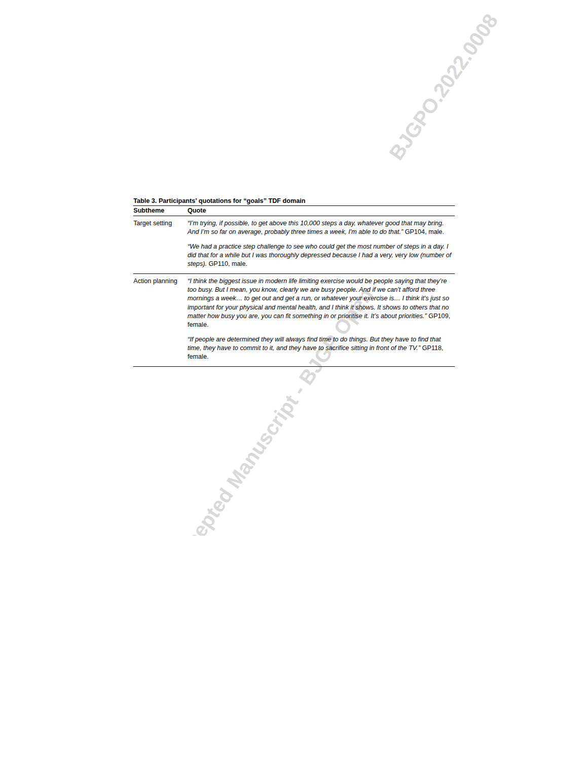BJGPO.2022.0008
Accepted Manuscript - BJGP Open
Table 3. Participants’ quotations for “goals” TDF domain
| Subtheme | Quote |
| --- | --- |
| Target setting | “ I’m trying, if possible, to get above this 10,000 steps a day, whatever good that may bring. And I’m so far on average, probably three times a week, I'm able to do that.” GP104, male. “We had a practice step challenge to see who could get the most number of steps in a day. I did that for a while but I was thoroughly depressed because I had a very, very low (number of steps). GP110, male. |
| Action planning | “I think the biggest issue in modern life limiting exercise would be people saying that they’re too busy. But I mean, you know, clearly we are busy people. And if we can't afford three mornings a week… to get out and get a run, or whatever your exercise is… I think it's just so important for your physical and mental health, and I think it shows. It shows to others that no matter how busy you are, you can fit something in or prioritise it. It’s about priorities.” GP109, female. “If people are determined they will always find time to do things. But they have to find that time, they have to commit to it, and they have to sacrifice sitting in front of the TV.” GP118, female. |